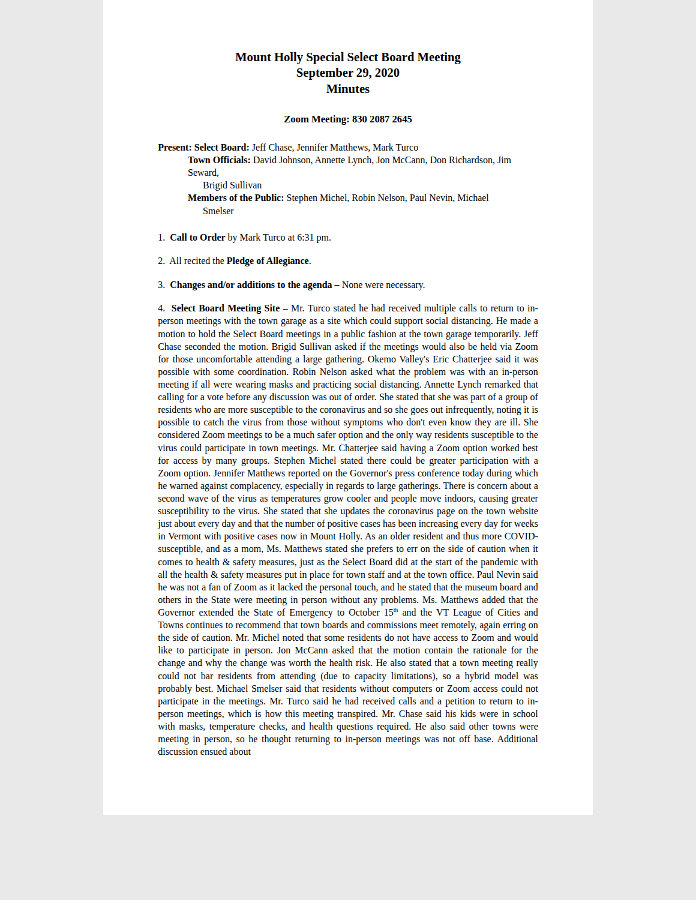Mount Holly Special Select Board Meeting September 29, 2020 Minutes
Zoom Meeting: 830 2087 2645
Present: Select Board: Jeff Chase, Jennifer Matthews, Mark Turco
Town Officials: David Johnson, Annette Lynch, Jon McCann, Don Richardson, Jim Seward,
Brigid Sullivan
Members of the Public: Stephen Michel, Robin Nelson, Paul Nevin, Michael
Smelser
1. Call to Order by Mark Turco at 6:31 pm.
2. All recited the Pledge of Allegiance.
3. Changes and/or additions to the agenda – None were necessary.
4. Select Board Meeting Site – Mr. Turco stated he had received multiple calls to return to in-person meetings with the town garage as a site which could support social distancing. He made a motion to hold the Select Board meetings in a public fashion at the town garage temporarily. Jeff Chase seconded the motion. Brigid Sullivan asked if the meetings would also be held via Zoom for those uncomfortable attending a large gathering. Okemo Valley's Eric Chatterjee said it was possible with some coordination. Robin Nelson asked what the problem was with an in-person meeting if all were wearing masks and practicing social distancing. Annette Lynch remarked that calling for a vote before any discussion was out of order. She stated that she was part of a group of residents who are more susceptible to the coronavirus and so she goes out infrequently, noting it is possible to catch the virus from those without symptoms who don't even know they are ill. She considered Zoom meetings to be a much safer option and the only way residents susceptible to the virus could participate in town meetings. Mr. Chatterjee said having a Zoom option worked best for access by many groups. Stephen Michel stated there could be greater participation with a Zoom option. Jennifer Matthews reported on the Governor's press conference today during which he warned against complacency, especially in regards to large gatherings. There is concern about a second wave of the virus as temperatures grow cooler and people move indoors, causing greater susceptibility to the virus. She stated that she updates the coronavirus page on the town website just about every day and that the number of positive cases has been increasing every day for weeks in Vermont with positive cases now in Mount Holly. As an older resident and thus more COVID-susceptible, and as a mom, Ms. Matthews stated she prefers to err on the side of caution when it comes to health & safety measures, just as the Select Board did at the start of the pandemic with all the health & safety measures put in place for town staff and at the town office. Paul Nevin said he was not a fan of Zoom as it lacked the personal touch, and he stated that the museum board and others in the State were meeting in person without any problems. Ms. Matthews added that the Governor extended the State of Emergency to October 15th and the VT League of Cities and Towns continues to recommend that town boards and commissions meet remotely, again erring on the side of caution. Mr. Michel noted that some residents do not have access to Zoom and would like to participate in person. Jon McCann asked that the motion contain the rationale for the change and why the change was worth the health risk. He also stated that a town meeting really could not bar residents from attending (due to capacity limitations), so a hybrid model was probably best. Michael Smelser said that residents without computers or Zoom access could not participate in the meetings. Mr. Turco said he had received calls and a petition to return to in-person meetings, which is how this meeting transpired. Mr. Chase said his kids were in school with masks, temperature checks, and health questions required. He also said other towns were meeting in person, so he thought returning to in-person meetings was not off base. Additional discussion ensued about